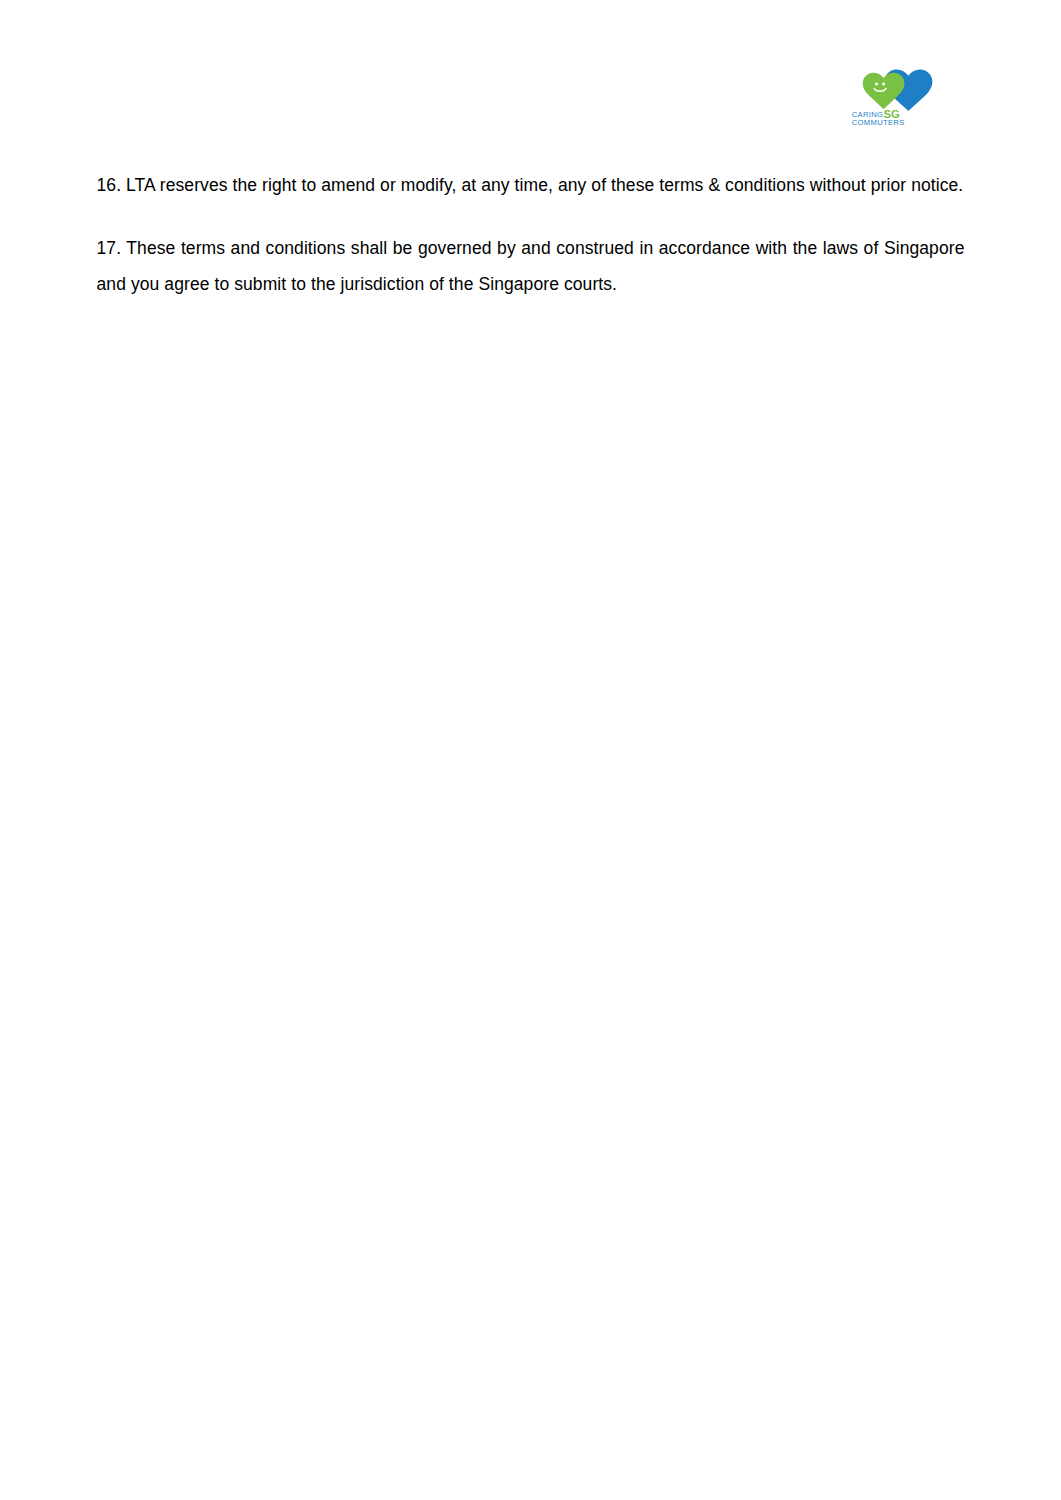CARING SG COMMUTERS
16. LTA reserves the right to amend or modify, at any time, any of these terms & conditions without prior notice.
17. These terms and conditions shall be governed by and construed in accordance with the laws of Singapore and you agree to submit to the jurisdiction of the Singapore courts.